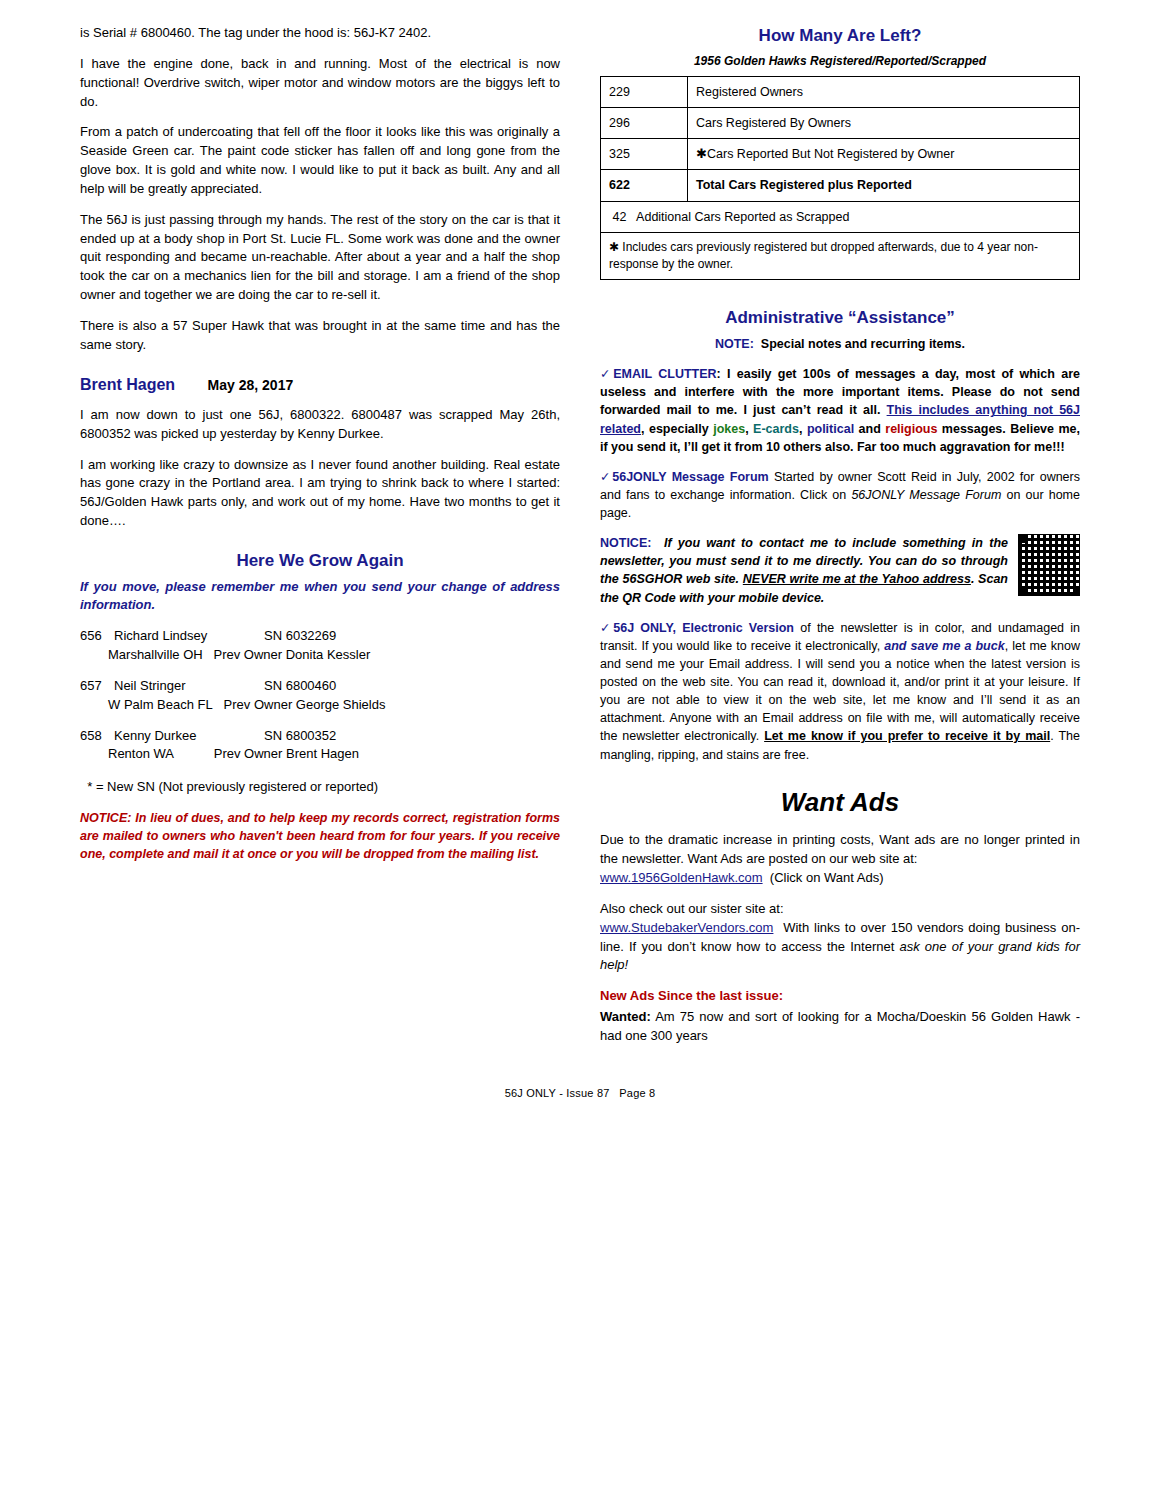is Serial # 6800460. The tag under the hood is: 56J-K7 2402.
I have the engine done, back in and running. Most of the electrical is now functional! Overdrive switch, wiper motor and window motors are the biggys left to do.
From a patch of undercoating that fell off the floor it looks like this was originally a Seaside Green car. The paint code sticker has fallen off and long gone from the glove box. It is gold and white now. I would like to put it back as built. Any and all help will be greatly appreciated.
The 56J is just passing through my hands. The rest of the story on the car is that it ended up at a body shop in Port St. Lucie FL. Some work was done and the owner quit responding and became un-reachable. After about a year and a half the shop took the car on a mechanics lien for the bill and storage. I am a friend of the shop owner and together we are doing the car to re-sell it.
There is also a 57 Super Hawk that was brought in at the same time and has the same story.
Brent Hagen May 28, 2017
I am now down to just one 56J, 6800322. 6800487 was scrapped May 26th, 6800352 was picked up yesterday by Kenny Durkee.
I am working like crazy to downsize as I never found another building. Real estate has gone crazy in the Portland area. I am trying to shrink back to where I started: 56J/Golden Hawk parts only, and work out of my home. Have two months to get it done….
Here We Grow Again
If you move, please remember me when you send your change of address information.
656 Richard Lindsey SN 6032269 Marshallville OH Prev Owner Donita Kessler
657 Neil Stringer SN 6800460 W Palm Beach FL Prev Owner George Shields
658 Kenny Durkee SN 6800352 Renton WA Prev Owner Brent Hagen
* = New SN (Not previously registered or reported)
NOTICE: In lieu of dues, and to help keep my records correct, registration forms are mailed to owners who haven't been heard from for four years. If you receive one, complete and mail it at once or you will be dropped from the mailing list.
How Many Are Left?
1956 Golden Hawks Registered/Reported/Scrapped
| 229 | Registered Owners |
| 296 | Cars Registered By Owners |
| 325 | ✱Cars Reported But Not Registered by Owner |
| 622 | Total Cars Registered plus Reported |
| 42 Additional Cars Reported as Scrapped |
| ✱ Includes cars previously registered but dropped afterwards, due to 4 year non-response by the owner. |
Administrative “Assistance”
NOTE: Special notes and recurring items.
✓EMAIL CLUTTER: I easily get 100s of messages a day, most of which are useless and interfere with the more important items. Please do not send forwarded mail to me. I just can’t read it all. This includes anything not 56J related, especially jokes, E-cards, political and religious messages. Believe me, if you send it, I’ll get it from 10 others also. Far too much aggravation for me!!!
✓56JONLY Message Forum Started by owner Scott Reid in July, 2002 for owners and fans to exchange information. Click on 56JONLY Message Forum on our home page.
NOTICE: If you want to contact me to include something in the newsletter, you must send it to me directly. You can do so through the 56SGHOR web site. NEVER write me at the Yahoo address. Scan the QR Code with your mobile device.
✓56J ONLY, Electronic Version of the newsletter is in color, and undamaged in transit. If you would like to receive it electronically, and save me a buck, let me know and send me your Email address. I will send you a notice when the latest version is posted on the web site. You can read it, download it, and/or print it at your leisure. If you are not able to view it on the web site, let me know and I’ll send it as an attachment. Anyone with an Email address on file with me, will automatically receive the newsletter electronically. Let me know if you prefer to receive it by mail. The mangling, ripping, and stains are free.
Want Ads
Due to the dramatic increase in printing costs, Want ads are no longer printed in the newsletter. Want Ads are posted on our web site at:
www.1956GoldenHawk.com (Click on Want Ads)
Also check out our sister site at:
www.StudebakerVendors.com With links to over 150 vendors doing business on-line. If you don’t know how to access the Internet ask one of your grand kids for help!
New Ads Since the last issue:
Wanted: Am 75 now and sort of looking for a Mocha/Doeskin 56 Golden Hawk - had one 300 years
56J ONLY - Issue 87 Page 8